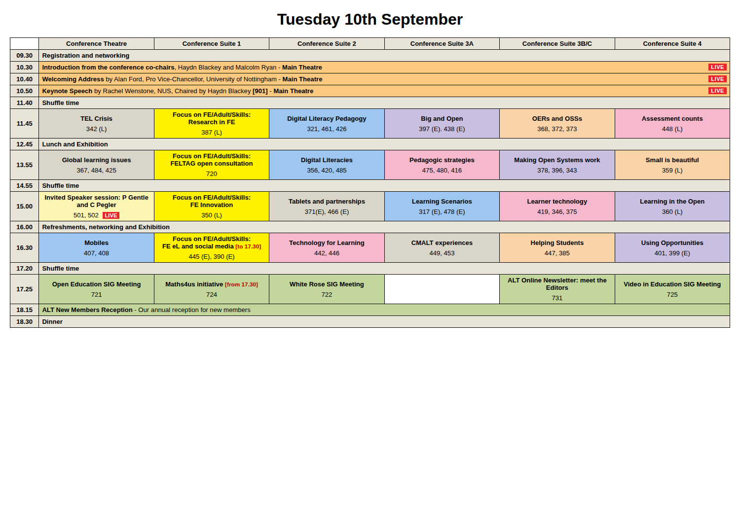Tuesday 10th September
| | Conference Theatre | Conference Suite 1 | Conference Suite 2 | Conference Suite 3A | Conference Suite 3B/C | Conference Suite 4 |
| 09.30 | Registration and networking |
| 10.30 | LIVE Introduction from the conference co-chairs , Haydn Blackey and Malcolm Ryan - Main Theatre |
| 10.40 | LIVE Welcoming Address by Alan Ford, Pro Vice-Chancellor, University of Nottingham - Main Theatre |
| 10.50 | LIVE Keynote Speech by Rachel Wenstone, NUS, Chaired by Haydn Blackey [901] - Main Theatre |
| 11.40 | Shuffle time |
| 11.45 | TEL Crisis 342 (L) | Focus on FE/Adult/Skills: Research in FE 387 (L) | Digital Literacy Pedagogy 321, 461, 426 | Big and Open 397 (E). 438 (E) | OERs and OSSs 368, 372, 373 | Assessment counts 448 (L) |
| 12.45 | Lunch and Exhibition |
| 13.55 | Global learning issues 367, 484, 425 | Focus on FE/Adult/Skills: FELTAG open consultation 720 | Digital Literacies 356, 420, 485 | Pedagogic strategies 475, 480, 416 | Making Open Systems work 378, 396, 343 | Small is beautiful 359 (L) |
| 14.55 | Shuffle time |
| 15.00 | Invited Speaker session: P Gentle and C Pegler 501, 502 LIVE | Focus on FE/Adult/Skills: FE Innovation 350 (L) | Tablets and partnerships 371(E), 466 (E) | Learning Scenarios 317 (E), 478 (E) | Learner technology 419, 346, 375 | Learning in the Open 360 (L) |
| 16.00 | Refreshments, networking and Exhibition |
| 16.30 | Mobiles 407, 408 | Focus on FE/Adult/Skills: FE eL and social media [to 17.30] 445 (E), 390 (E) | Technology for Learning 442, 446 | CMALT experiences 449, 453 | Helping Students 447, 385 | Using Opportunities 401, 399 (E) |
| 17.20 | Shuffle time |
| 17.25 | Open Education SIG Meeting 721 | Maths4us initiative [from 17.30] 724 | White Rose SIG Meeting 722 | | ALT Online Newsletter: meet the Editors 731 | Video in Education SIG Meeting 725 |
| 18.15 | ALT New Members Reception - Our annual reception for new members |
| 18.30 | Dinner |